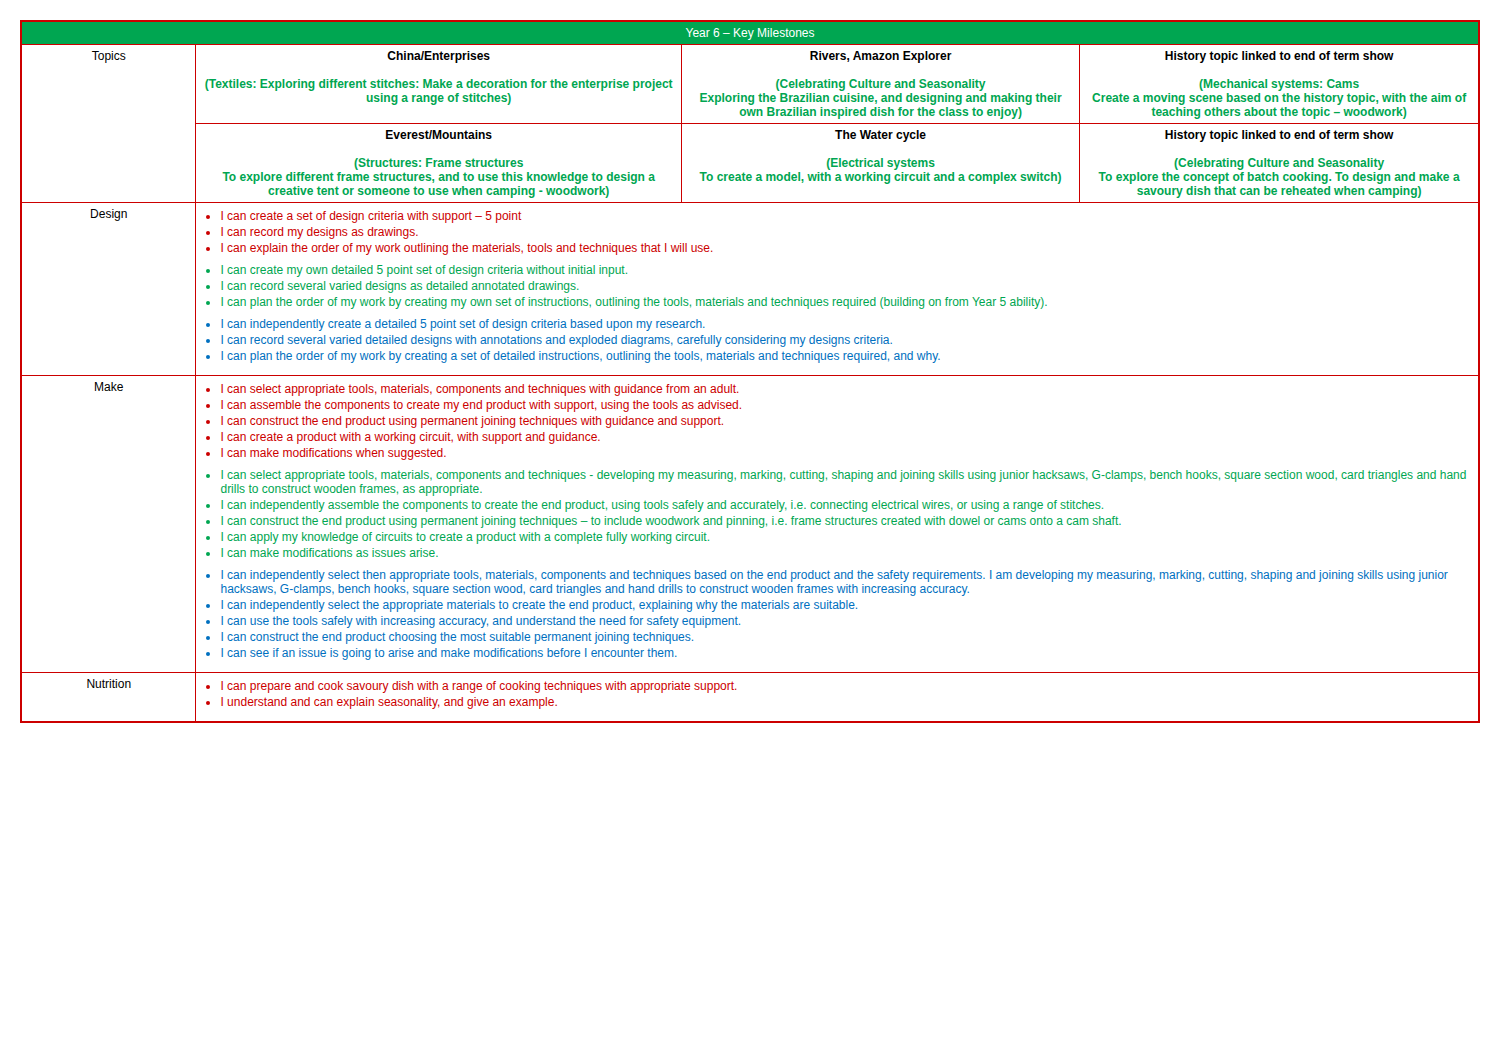| Year 6 – Key Milestones |
| Topics | China/Enterprises (Textiles: Exploring different stitches: Make a decoration for the enterprise project using a range of stitches) | Rivers, Amazon Explorer (Celebrating Culture and Seasonality Exploring the Brazilian cuisine, and designing and making their own Brazilian inspired dish for the class to enjoy) | History topic linked to end of term show (Mechanical systems: Cams Create a moving scene based on the history topic, with the aim of teaching others about the topic – woodwork) |
| Everest/Mountains (Structures: Frame structures To explore different frame structures, and to use this knowledge to design a creative tent or someone to use when camping - woodwork) | The Water cycle (Electrical systems To create a model, with a working circuit and a complex switch) | History topic linked to end of term show (Celebrating Culture and Seasonality To explore the concept of batch cooking. To design and make a savoury dish that can be reheated when camping) |
| Design | I can create a set of design criteria with support – 5 point I can record my designs as drawings. I can explain the order of my work outlining the materials, tools and techniques that I will use. I can create my own detailed 5 point set of design criteria without initial input. I can record several varied designs as detailed annotated drawings. I can plan the order of my work by creating my own set of instructions, outlining the tools, materials and techniques required (building on from Year 5 ability). I can independently create a detailed 5 point set of design criteria based upon my research. I can record several varied detailed designs with annotations and exploded diagrams, carefully considering my designs criteria. I can plan the order of my work by creating a set of detailed instructions, outlining the tools, materials and techniques required, and why. |
| Make | I can select appropriate tools, materials, components and techniques with guidance from an adult. I can assemble the components to create my end product with support, using the tools as advised. I can construct the end product using permanent joining techniques with guidance and support. I can create a product with a working circuit, with support and guidance. I can make modifications when suggested. I can select appropriate tools, materials, components and techniques - developing my measuring, marking, cutting, shaping and joining skills using junior hacksaws, G-clamps, bench hooks, square section wood, card triangles and hand drills to construct wooden frames, as appropriate. I can independently assemble the components to create the end product, using tools safely and accurately, i.e. connecting electrical wires, or using a range of stitches. I can construct the end product using permanent joining techniques – to include woodwork and pinning, i.e. frame structures created with dowel or cams onto a cam shaft. I can apply my knowledge of circuits to create a product with a complete fully working circuit. I can make modifications as issues arise. I can independently select then appropriate tools, materials, components and techniques based on the end product and the safety requirements. I am developing my measuring, marking, cutting, shaping and joining skills using junior hacksaws, G-clamps, bench hooks, square section wood, card triangles and hand drills to construct wooden frames with increasing accuracy. I can independently select the appropriate materials to create the end product, explaining why the materials are suitable. I can use the tools safely with increasing accuracy, and understand the need for safety equipment. I can construct the end product choosing the most suitable permanent joining techniques. I can see if an issue is going to arise and make modifications before I encounter them. |
| Nutrition | I can prepare and cook savoury dish with a range of cooking techniques with appropriate support. I understand and can explain seasonality, and give an example. |